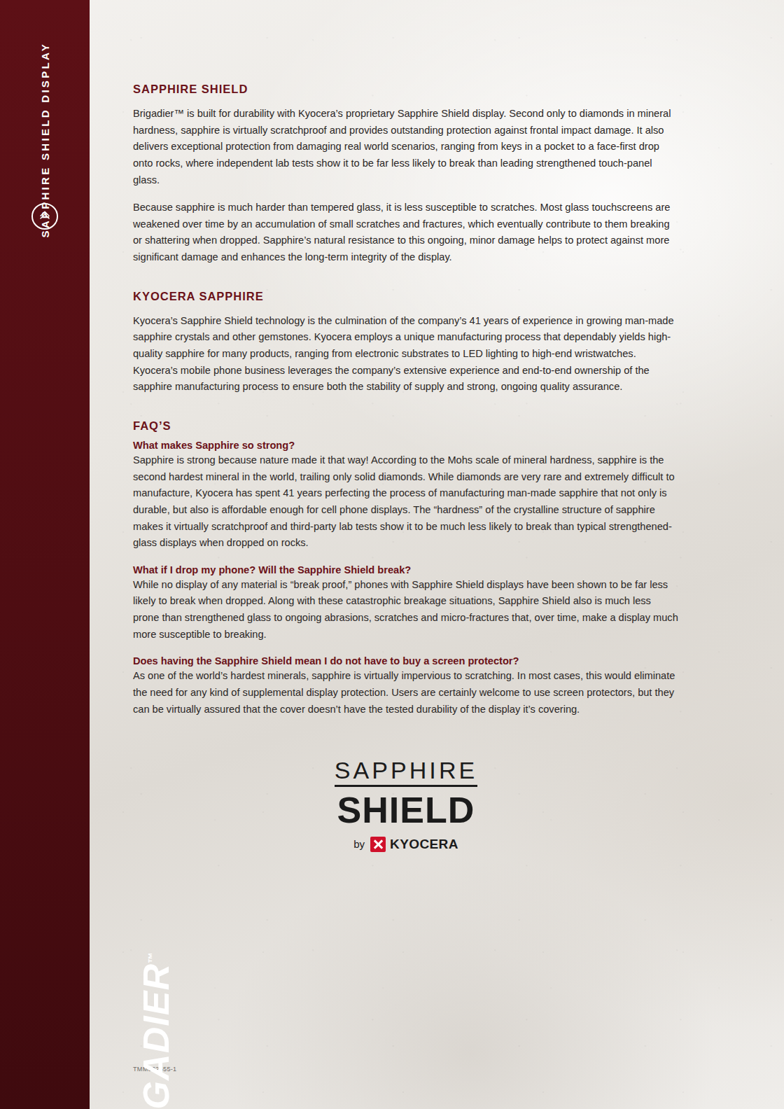Sapphire Shield Display
BRIGADIER™
Sapphire Shield
Brigadier™ is built for durability with Kyocera’s proprietary Sapphire Shield display. Second only to diamonds in mineral hardness, sapphire is virtually scratchproof and provides outstanding protection against frontal impact damage. It also delivers exceptional protection from damaging real world scenarios, ranging from keys in a pocket to a face-first drop onto rocks, where independent lab tests show it to be far less likely to break than leading strengthened touch-panel glass.
Because sapphire is much harder than tempered glass, it is less susceptible to scratches. Most glass touchscreens are weakened over time by an accumulation of small scratches and fractures, which eventually contribute to them breaking or shattering when dropped. Sapphire’s natural resistance to this ongoing, minor damage helps to protect against more significant damage and enhances the long-term integrity of the display.
Kyocera Sapphire
Kyocera’s Sapphire Shield technology is the culmination of the company’s 41 years of experience in growing man-made sapphire crystals and other gemstones. Kyocera employs a unique manufacturing process that dependably yields high-quality sapphire for many products, ranging from electronic substrates to LED lighting to high-end wristwatches. Kyocera’s mobile phone business leverages the company’s extensive experience and end-to-end ownership of the sapphire manufacturing process to ensure both the stability of supply and strong, ongoing quality assurance.
FAQ’s
What makes Sapphire so strong?
Sapphire is strong because nature made it that way! According to the Mohs scale of mineral hardness, sapphire is the second hardest mineral in the world, trailing only solid diamonds. While diamonds are very rare and extremely difficult to manufacture, Kyocera has spent 41 years perfecting the process of manufacturing man-made sapphire that not only is durable, but also is affordable enough for cell phone displays. The “hardness” of the crystalline structure of sapphire makes it virtually scratchproof and third-party lab tests show it to be much less likely to break than typical strengthened-glass displays when dropped on rocks.
What if I drop my phone? Will the Sapphire Shield break?
While no display of any material is “break proof,” phones with Sapphire Shield displays have been shown to be far less likely to break when dropped. Along with these catastrophic breakage situations, Sapphire Shield also is much less prone than strengthened glass to ongoing abrasions, scratches and micro-fractures that, over time, make a display much more susceptible to breaking.
Does having the Sapphire Shield mean I do not have to buy a screen protector?
As one of the world’s hardest minerals, sapphire is virtually impervious to scratching. In most cases, this would eliminate the need for any kind of supplemental display protection. Users are certainly welcome to use screen protectors, but they can be virtually assured that the cover doesn’t have the tested durability of the display it’s covering.
SAPPHIRE
SHIELD
by KYOCERA
TMM002655-1